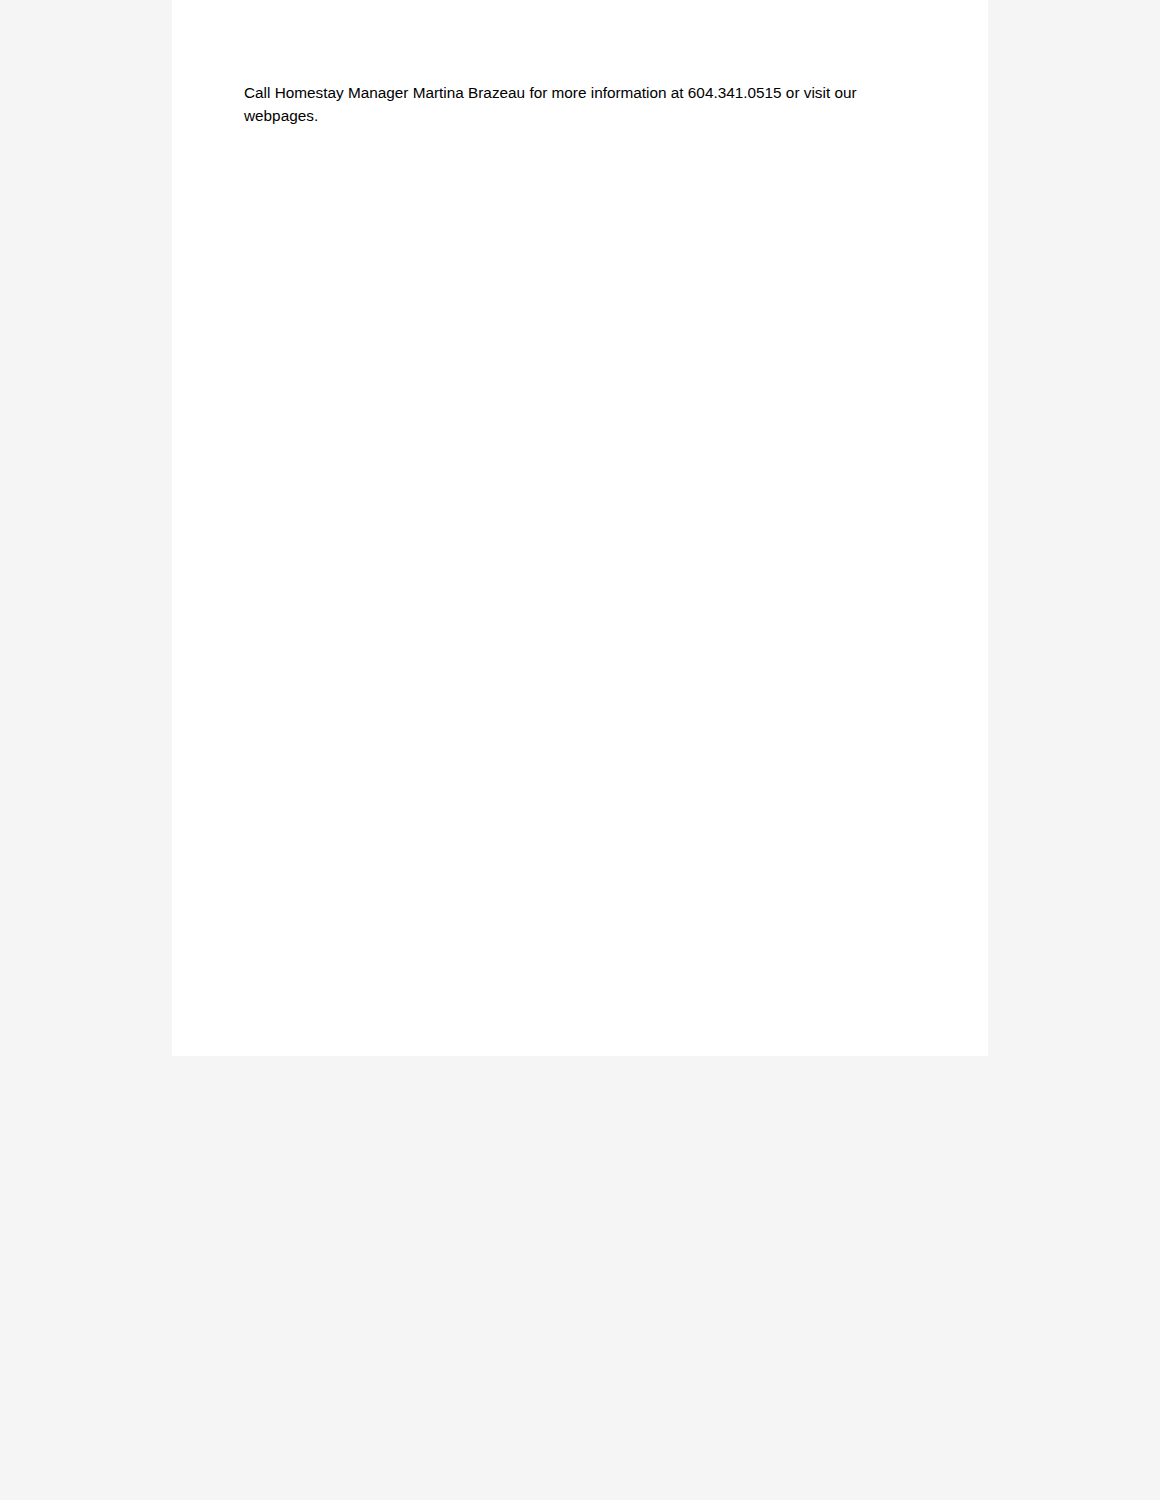Call Homestay Manager Martina Brazeau for more information at 604.341.0515 or visit our webpages.